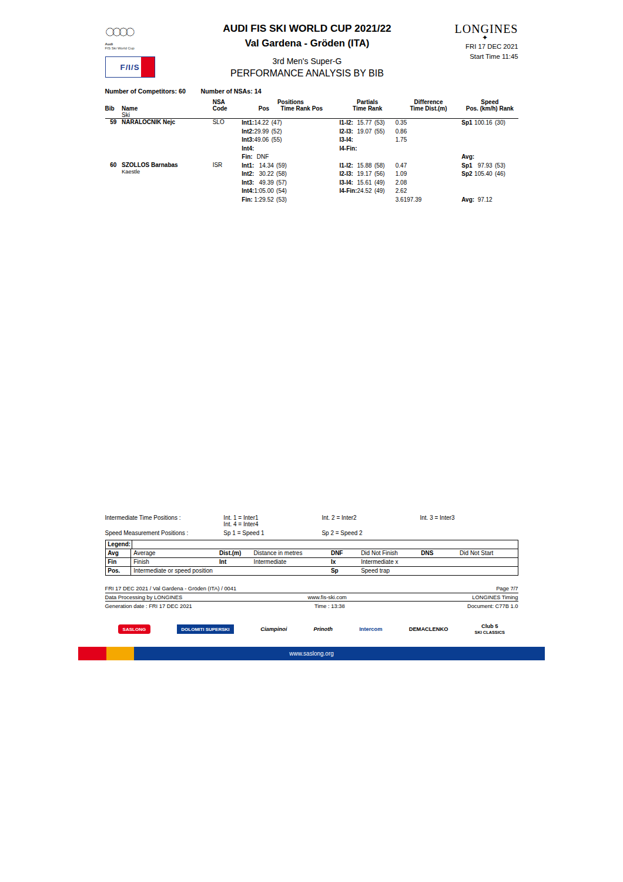◌◌◌◌
Audi
FIS Ski World Cup
F/I/S
AUDI FIS SKI WORLD CUP 2021/22
Val Gardena - Gröden (ITA)
3rd Men's Super-G
PERFORMANCE ANALYSIS BY BIB
LONGINES
✦
FRI 17 DEC 2021
Start Time 11:45
Number of Competitors: 60 Number of NSAs: 14
| | | NSA | Positions | Partials | Difference | Speed |
| --- | --- | --- | --- | --- | --- | --- |
| Bib | Name Ski | Code | Pos Time Rank Pos | Time Rank | Time Dist.(m) | Pos. (km/h) Rank |
| 59 | NARALOCNIK Nejc | SLO | / Int1: / 14.22 / (47) / / Int2: / 29.99 / (52) / / Int3: / 49.06 / (55) / / Int4: / / / / Fin: / DNF / / | / I1-I2: / 15.77 / (53) / / I2-I3: / 19.07 / (55) / / I3-I4: / / / / I4-Fin: / / / | / 0.35 / / / 0.86 / / / 1.75 / / | / Sp1 / 100.16 / (30) / / Avg: / / / |
| 60 | SZOLLOS Barnabas Kaestle | ISR | / Int1: / 14.34 / (59) / / Int2: / 30.22 / (58) / / Int3: / 49.39 / (57) / / Int4: / 1:05.00 / (54) / / Fin: / 1:29.52 / (53) / | / I1-I2: / 15.88 / (58) / / I2-I3: / 19.17 / (56) / / I3-I4: / 15.61 / (49) / / I4-Fin: / 24.52 / (49) / | / 0.47 / / / 1.09 / / / 2.08 / / / 2.62 / / / 3.61 / 97.39 / | / Sp1 / 97.93 / (53) / / Sp2 / 105.40 / (46) / / Avg: / 97.12 / / |
Intermediate Time Positions :
Int. 1 = Inter1
Int. 4 = Inter4
Int. 2 = Inter2
Int. 3 = Inter3
Speed Measurement Positions :
Sp 1 = Speed 1
Sp 2 = Speed 2
Legend:
Avg
Average
Dist.(m)
Distance in metres
DNF
Did Not Finish
DNS
Did Not Start
Fin
Finish
Int
Intermediate
Ix
Intermediate x
Pos.
Intermediate or speed position
Sp
Speed trap
FRI 17 DEC 2021 / Val Gardena - Gröden (ITA) / 0041
Page 7/7
Data Processing by LONGINES
www.fis-ski.com
LONGINES Timing
Generation date : FRI 17 DEC 2021
Time : 13:38
Document: C77B 1.0
SASLONG
DOLOMITI SUPERSKI
Ciampinoi
Prinoth
Intercom
DEMACLENKO
Club 5
SKI CLASSICS
www.saslong.org